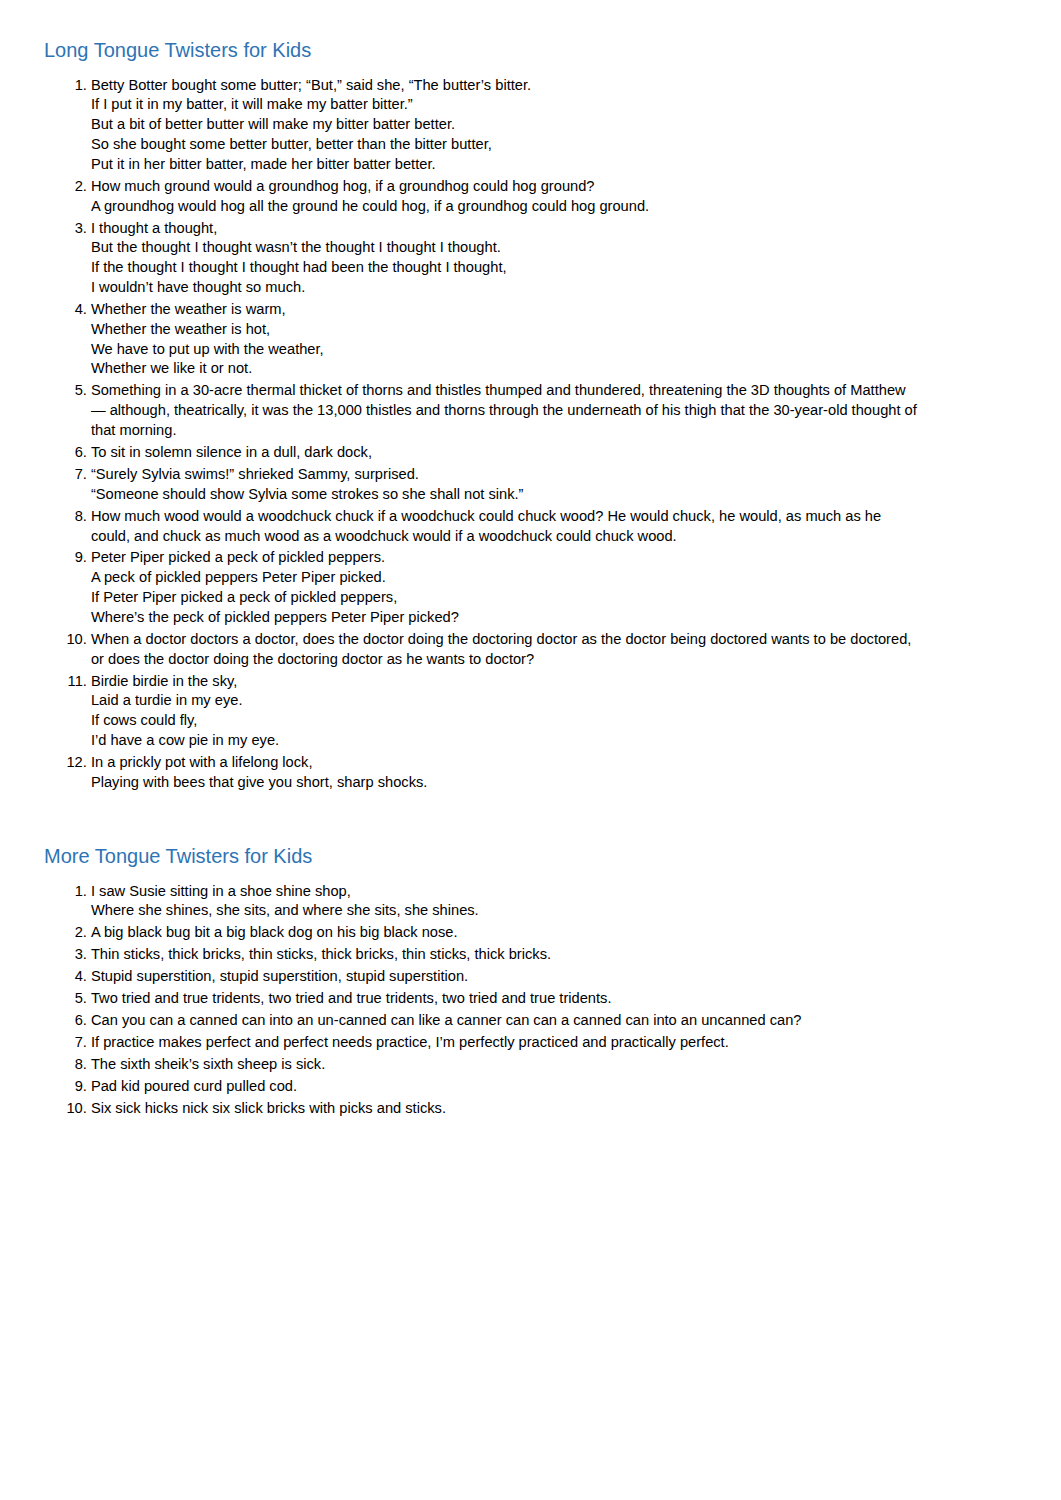Long Tongue Twisters for Kids
Betty Botter bought some butter; “But,” said she, “The butter’s bitter.
If I put it in my batter, it will make my batter bitter.”
But a bit of better butter will make my bitter batter better.
So she bought some better butter, better than the bitter butter,
Put it in her bitter batter, made her bitter batter better.
How much ground would a groundhog hog, if a groundhog could hog ground?
A groundhog would hog all the ground he could hog, if a groundhog could hog ground.
I thought a thought,
But the thought I thought wasn’t the thought I thought I thought.
If the thought I thought I thought had been the thought I thought,
I wouldn’t have thought so much.
Whether the weather is warm,
Whether the weather is hot,
We have to put up with the weather,
Whether we like it or not.
Something in a 30-acre thermal thicket of thorns and thistles thumped and thundered, threatening the 3D thoughts of Matthew — although, theatrically, it was the 13,000 thistles and thorns through the underneath of his thigh that the 30-year-old thought of that morning.
To sit in solemn silence in a dull, dark dock,
“Surely Sylvia swims!” shrieked Sammy, surprised.
“Someone should show Sylvia some strokes so she shall not sink.”
How much wood would a woodchuck chuck if a woodchuck could chuck wood? He would chuck, he would, as much as he could, and chuck as much wood as a woodchuck would if a woodchuck could chuck wood.
Peter Piper picked a peck of pickled peppers.
A peck of pickled peppers Peter Piper picked.
If Peter Piper picked a peck of pickled peppers,
Where’s the peck of pickled peppers Peter Piper picked?
When a doctor doctors a doctor, does the doctor doing the doctoring doctor as the doctor being doctored wants to be doctored, or does the doctor doing the doctoring doctor as he wants to doctor?
Birdie birdie in the sky,
Laid a turdie in my eye.
If cows could fly,
I’d have a cow pie in my eye.
In a prickly pot with a lifelong lock,
Playing with bees that give you short, sharp shocks.
More Tongue Twisters for Kids
I saw Susie sitting in a shoe shine shop,
Where she shines, she sits, and where she sits, she shines.
A big black bug bit a big black dog on his big black nose.
Thin sticks, thick bricks, thin sticks, thick bricks, thin sticks, thick bricks.
Stupid superstition, stupid superstition, stupid superstition.
Two tried and true tridents, two tried and true tridents, two tried and true tridents.
Can you can a canned can into an un-canned can like a canner can can a canned can into an uncanned can?
If practice makes perfect and perfect needs practice, I’m perfectly practiced and practically perfect.
The sixth sheik’s sixth sheep is sick.
Pad kid poured curd pulled cod.
Six sick hicks nick six slick bricks with picks and sticks.